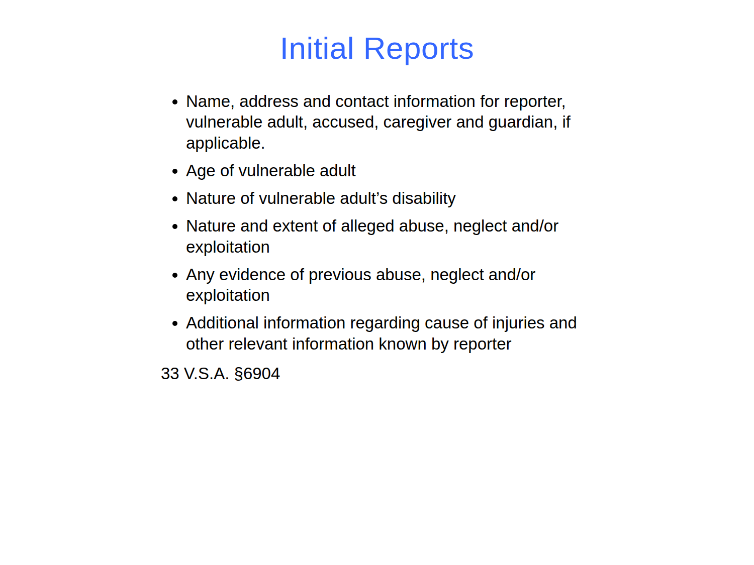Initial Reports
Name, address and contact information for reporter, vulnerable adult, accused, caregiver and guardian, if applicable.
Age of vulnerable adult
Nature of vulnerable adult’s disability
Nature and extent of alleged abuse, neglect and/or exploitation
Any evidence of previous abuse, neglect and/or exploitation
Additional information regarding cause of injuries and other relevant information known by reporter
33 V.S.A. §6904